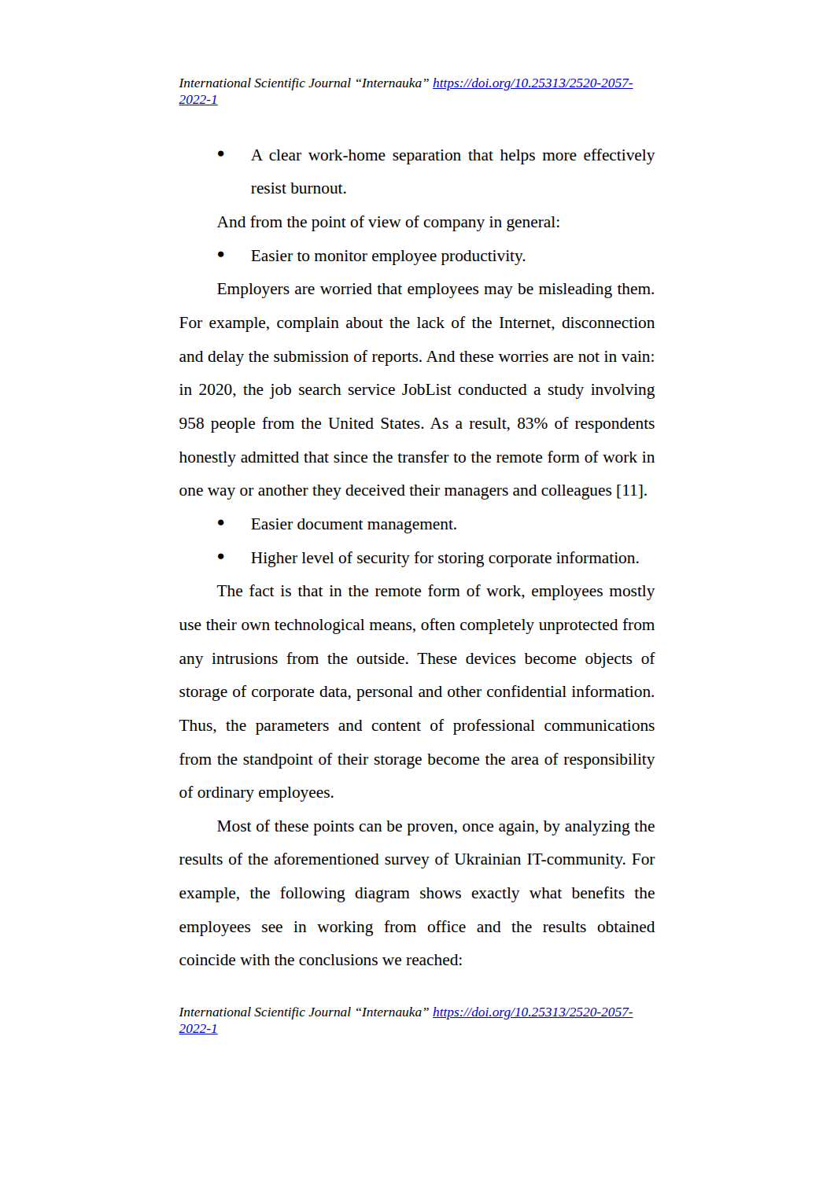International Scientific Journal “Internauka” https://doi.org/10.25313/2520-2057-2022-1
A clear work-home separation that helps more effectively resist burnout.
And from the point of view of company in general:
Easier to monitor employee productivity.
Employers are worried that employees may be misleading them. For example, complain about the lack of the Internet, disconnection and delay the submission of reports. And these worries are not in vain: in 2020, the job search service JobList conducted a study involving 958 people from the United States. As a result, 83% of respondents honestly admitted that since the transfer to the remote form of work in one way or another they deceived their managers and colleagues [11].
Easier document management.
Higher level of security for storing corporate information.
The fact is that in the remote form of work, employees mostly use their own technological means, often completely unprotected from any intrusions from the outside. These devices become objects of storage of corporate data, personal and other confidential information. Thus, the parameters and content of professional communications from the standpoint of their storage become the area of responsibility of ordinary employees.
Most of these points can be proven, once again, by analyzing the results of the aforementioned survey of Ukrainian IT-community. For example, the following diagram shows exactly what benefits the employees see in working from office and the results obtained coincide with the conclusions we reached:
International Scientific Journal “Internauka” https://doi.org/10.25313/2520-2057-2022-1